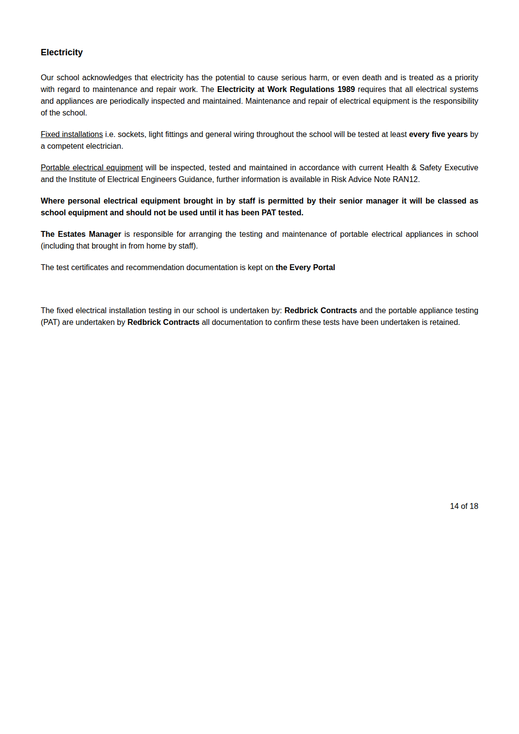Electricity
Our school acknowledges that electricity has the potential to cause serious harm, or even death and is treated as a priority with regard to maintenance and repair work. The Electricity at Work Regulations 1989 requires that all electrical systems and appliances are periodically inspected and maintained. Maintenance and repair of electrical equipment is the responsibility of the school.
Fixed installations i.e. sockets, light fittings and general wiring throughout the school will be tested at least every five years by a competent electrician.
Portable electrical equipment will be inspected, tested and maintained in accordance with current Health & Safety Executive and the Institute of Electrical Engineers Guidance, further information is available in Risk Advice Note RAN12.
Where personal electrical equipment brought in by staff is permitted by their senior manager it will be classed as school equipment and should not be used until it has been PAT tested.
The Estates Manager is responsible for arranging the testing and maintenance of portable electrical appliances in school (including that brought in from home by staff).
The test certificates and recommendation documentation is kept on the Every Portal
The fixed electrical installation testing in our school is undertaken by: Redbrick Contracts and the portable appliance testing (PAT) are undertaken by Redbrick Contracts all documentation to confirm these tests have been undertaken is retained.
14 of 18